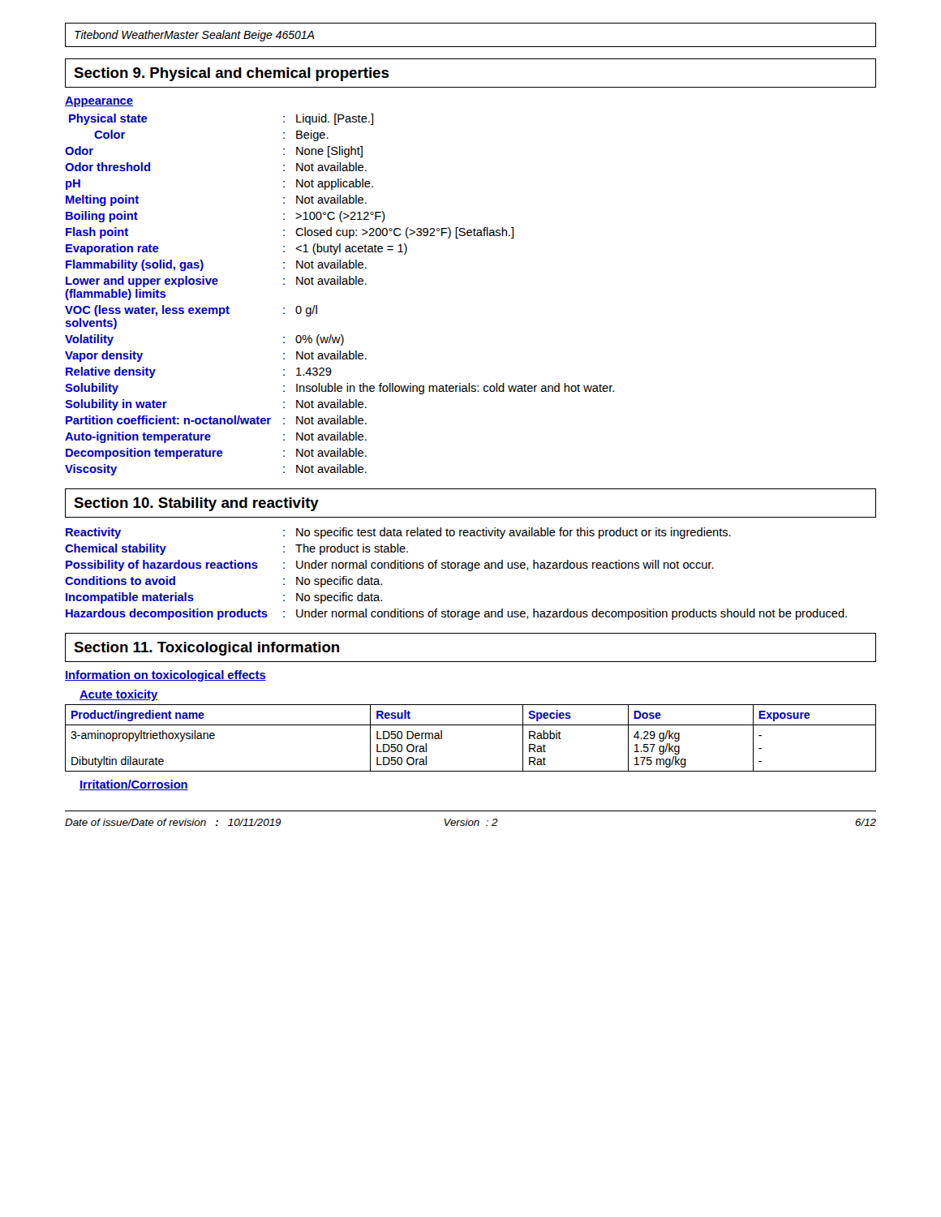Titebond WeatherMaster Sealant Beige 46501A
Section 9. Physical and chemical properties
Appearance
| Physical state | : | Liquid. [Paste.] |
| Color | : | Beige. |
| Odor | : | None [Slight] |
| Odor threshold | : | Not available. |
| pH | : | Not applicable. |
| Melting point | : | Not available. |
| Boiling point | : | >100°C (>212°F) |
| Flash point | : | Closed cup: >200°C (>392°F) [Setaflash.] |
| Evaporation rate | : | <1 (butyl acetate = 1) |
| Flammability (solid, gas) | : | Not available. |
| Lower and upper explosive (flammable) limits | : | Not available. |
| VOC (less water, less exempt solvents) | : | 0 g/l |
| Volatility | : | 0% (w/w) |
| Vapor density | : | Not available. |
| Relative density | : | 1.4329 |
| Solubility | : | Insoluble in the following materials: cold water and hot water. |
| Solubility in water | : | Not available. |
| Partition coefficient: n-octanol/water | : | Not available. |
| Auto-ignition temperature | : | Not available. |
| Decomposition temperature | : | Not available. |
| Viscosity | : | Not available. |
Section 10. Stability and reactivity
| Reactivity | : | No specific test data related to reactivity available for this product or its ingredients. |
| Chemical stability | : | The product is stable. |
| Possibility of hazardous reactions | : | Under normal conditions of storage and use, hazardous reactions will not occur. |
| Conditions to avoid | : | No specific data. |
| Incompatible materials | : | No specific data. |
| Hazardous decomposition products | : | Under normal conditions of storage and use, hazardous decomposition products should not be produced. |
Section 11. Toxicological information
Information on toxicological effects
Acute toxicity
| Product/ingredient name | Result | Species | Dose | Exposure |
| --- | --- | --- | --- | --- |
| 3-aminopropyltriethoxysilane Dibutyltin dilaurate | LD50 Dermal LD50 Oral LD50 Oral | Rabbit Rat Rat | 4.29 g/kg 1.57 g/kg 175 mg/kg | - - - |
Irritation/Corrosion
Date of issue/Date of revision : 10/11/2019
Version : 2
6/12